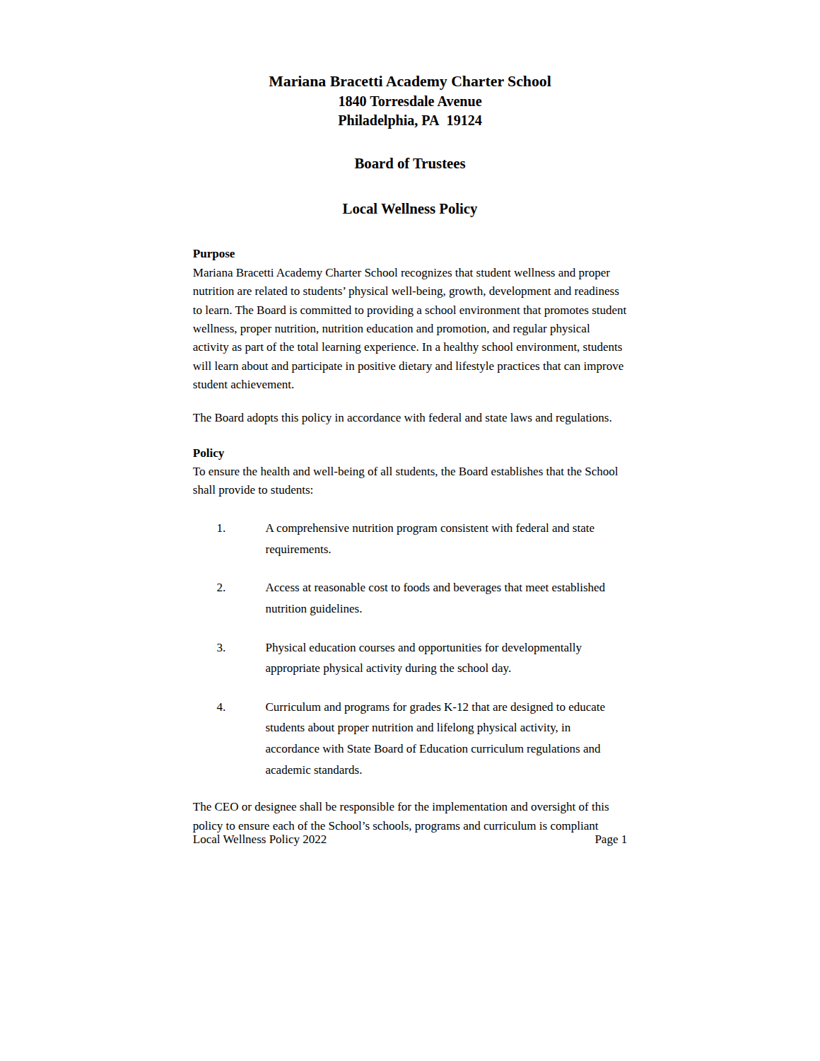Mariana Bracetti Academy Charter School
1840 Torresdale Avenue
Philadelphia, PA 19124
Board of Trustees
Local Wellness Policy
Purpose
Mariana Bracetti Academy Charter School recognizes that student wellness and proper nutrition are related to students’ physical well-being, growth, development and readiness to learn. The Board is committed to providing a school environment that promotes student wellness, proper nutrition, nutrition education and promotion, and regular physical activity as part of the total learning experience. In a healthy school environment, students will learn about and participate in positive dietary and lifestyle practices that can improve student achievement.
The Board adopts this policy in accordance with federal and state laws and regulations.
Policy
To ensure the health and well-being of all students, the Board establishes that the School shall provide to students:
A comprehensive nutrition program consistent with federal and state requirements.
Access at reasonable cost to foods and beverages that meet established nutrition guidelines.
Physical education courses and opportunities for developmentally appropriate physical activity during the school day.
Curriculum and programs for grades K-12 that are designed to educate students about proper nutrition and lifelong physical activity, in accordance with State Board of Education curriculum regulations and academic standards.
The CEO or designee shall be responsible for the implementation and oversight of this policy to ensure each of the School’s schools, programs and curriculum is compliant
Local Wellness Policy 2022 Page 1